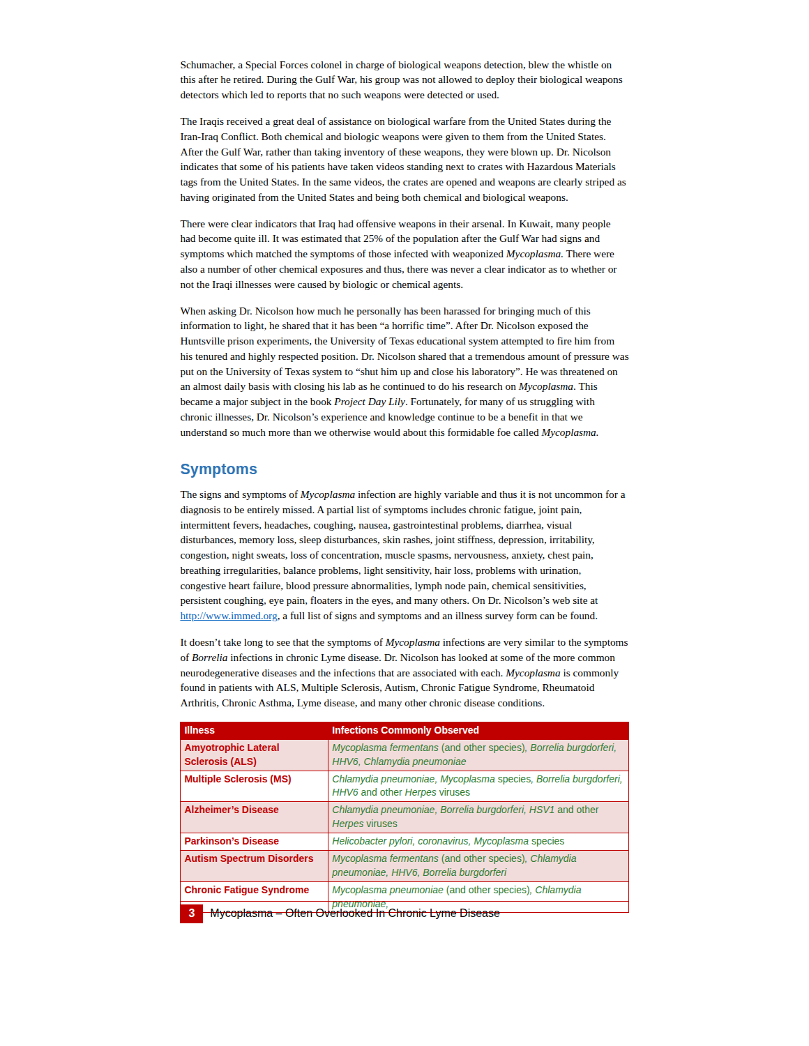Schumacher, a Special Forces colonel in charge of biological weapons detection, blew the whistle on this after he retired. During the Gulf War, his group was not allowed to deploy their biological weapons detectors which led to reports that no such weapons were detected or used.
The Iraqis received a great deal of assistance on biological warfare from the United States during the Iran-Iraq Conflict. Both chemical and biologic weapons were given to them from the United States. After the Gulf War, rather than taking inventory of these weapons, they were blown up. Dr. Nicolson indicates that some of his patients have taken videos standing next to crates with Hazardous Materials tags from the United States. In the same videos, the crates are opened and weapons are clearly striped as having originated from the United States and being both chemical and biological weapons.
There were clear indicators that Iraq had offensive weapons in their arsenal. In Kuwait, many people had become quite ill. It was estimated that 25% of the population after the Gulf War had signs and symptoms which matched the symptoms of those infected with weaponized Mycoplasma. There were also a number of other chemical exposures and thus, there was never a clear indicator as to whether or not the Iraqi illnesses were caused by biologic or chemical agents.
When asking Dr. Nicolson how much he personally has been harassed for bringing much of this information to light, he shared that it has been “a horrific time”. After Dr. Nicolson exposed the Huntsville prison experiments, the University of Texas educational system attempted to fire him from his tenured and highly respected position. Dr. Nicolson shared that a tremendous amount of pressure was put on the University of Texas system to “shut him up and close his laboratory”. He was threatened on an almost daily basis with closing his lab as he continued to do his research on Mycoplasma. This became a major subject in the book Project Day Lily. Fortunately, for many of us struggling with chronic illnesses, Dr. Nicolson’s experience and knowledge continue to be a benefit in that we understand so much more than we otherwise would about this formidable foe called Mycoplasma.
Symptoms
The signs and symptoms of Mycoplasma infection are highly variable and thus it is not uncommon for a diagnosis to be entirely missed. A partial list of symptoms includes chronic fatigue, joint pain, intermittent fevers, headaches, coughing, nausea, gastrointestinal problems, diarrhea, visual disturbances, memory loss, sleep disturbances, skin rashes, joint stiffness, depression, irritability, congestion, night sweats, loss of concentration, muscle spasms, nervousness, anxiety, chest pain, breathing irregularities, balance problems, light sensitivity, hair loss, problems with urination, congestive heart failure, blood pressure abnormalities, lymph node pain, chemical sensitivities, persistent coughing, eye pain, floaters in the eyes, and many others. On Dr. Nicolson’s web site at http://www.immed.org, a full list of signs and symptoms and an illness survey form can be found.
It doesn’t take long to see that the symptoms of Mycoplasma infections are very similar to the symptoms of Borrelia infections in chronic Lyme disease. Dr. Nicolson has looked at some of the more common neurodegenerative diseases and the infections that are associated with each. Mycoplasma is commonly found in patients with ALS, Multiple Sclerosis, Autism, Chronic Fatigue Syndrome, Rheumatoid Arthritis, Chronic Asthma, Lyme disease, and many other chronic disease conditions.
| Illness | Infections Commonly Observed |
| --- | --- |
| Amyotrophic Lateral Sclerosis (ALS) | Mycoplasma fermentans (and other species) , Borrelia burgdorferi, HHV6, Chlamydia pneumoniae |
| Multiple Sclerosis (MS) | Chlamydia pneumoniae, Mycoplasma species , Borrelia burgdorferi, HHV6 and other Herpes viruses |
| Alzheimer’s Disease | Chlamydia pneumoniae, Borrelia burgdorferi, HSV1 and other Herpes viruses |
| Parkinson’s Disease | Helicobacter pylori, coronavirus, Mycoplasma species |
| Autism Spectrum Disorders | Mycoplasma fermentans (and other species) , Chlamydia pneumoniae, HHV6, Borrelia burgdorferi |
| Chronic Fatigue Syndrome | Mycoplasma pneumoniae (and other species) , Chlamydia pneumoniae, |
3 Mycoplasma – Often Overlooked In Chronic Lyme Disease